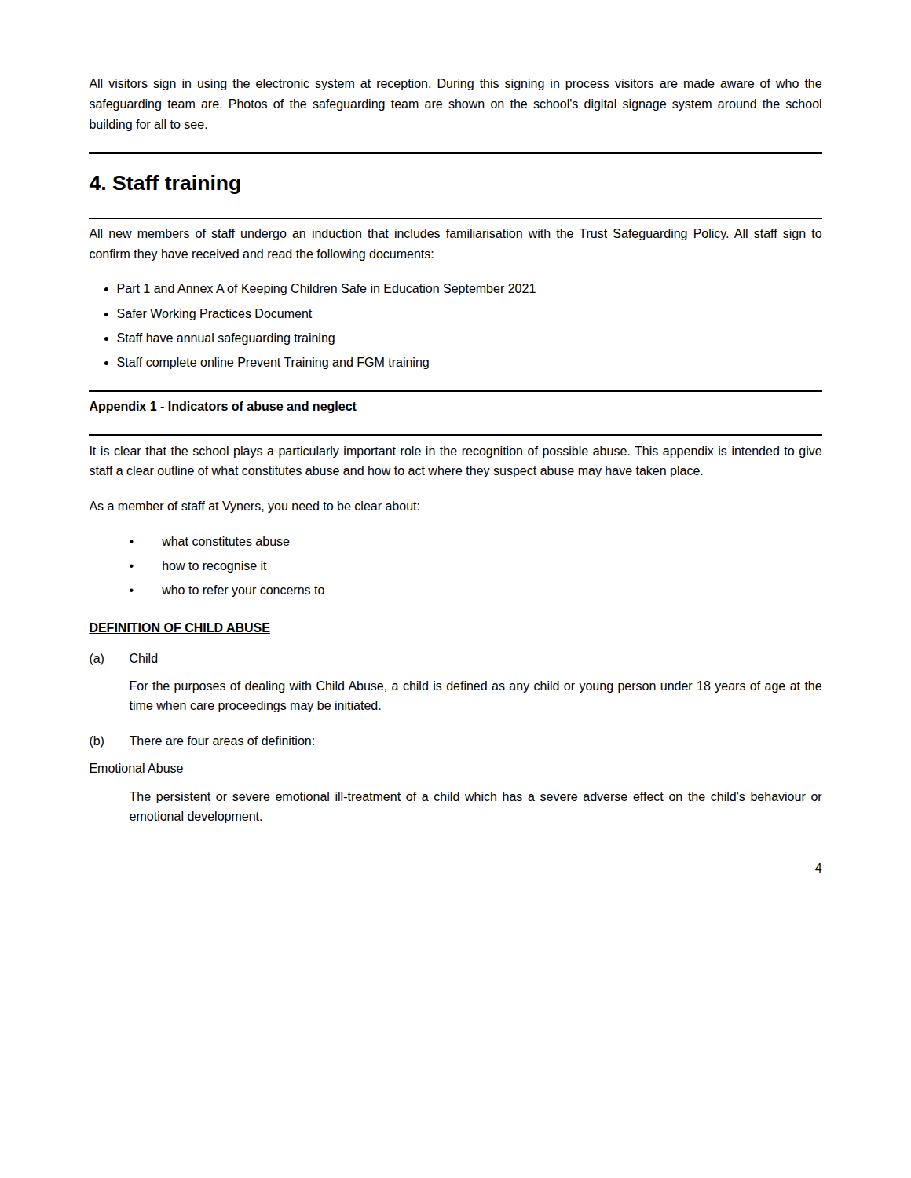All visitors sign in using the electronic system at reception. During this signing in process visitors are made aware of who the safeguarding team are. Photos of the safeguarding team are shown on the school's digital signage system around the school building for all to see.
4. Staff training
All new members of staff undergo an induction that includes familiarisation with the Trust Safeguarding Policy. All staff sign to confirm they have received and read the following documents:
Part 1 and Annex A of Keeping Children Safe in Education September 2021
Safer Working Practices Document
Staff have annual safeguarding training
Staff complete online Prevent Training and FGM training
Appendix 1 - Indicators of abuse and neglect
It is clear that the school plays a particularly important role in the recognition of possible abuse. This appendix is intended to give staff a clear outline of what constitutes abuse and how to act where they suspect abuse may have taken place.
As a member of staff at Vyners, you need to be clear about:
what constitutes abuse
how to recognise it
who to refer your concerns to
DEFINITION OF CHILD ABUSE
(a)
Child
For the purposes of dealing with Child Abuse, a child is defined as any child or young person under 18 years of age at the time when care proceedings may be initiated.
(b)
There are four areas of definition:
Emotional Abuse
The persistent or severe emotional ill-treatment of a child which has a severe adverse effect on the child's behaviour or emotional development.
4